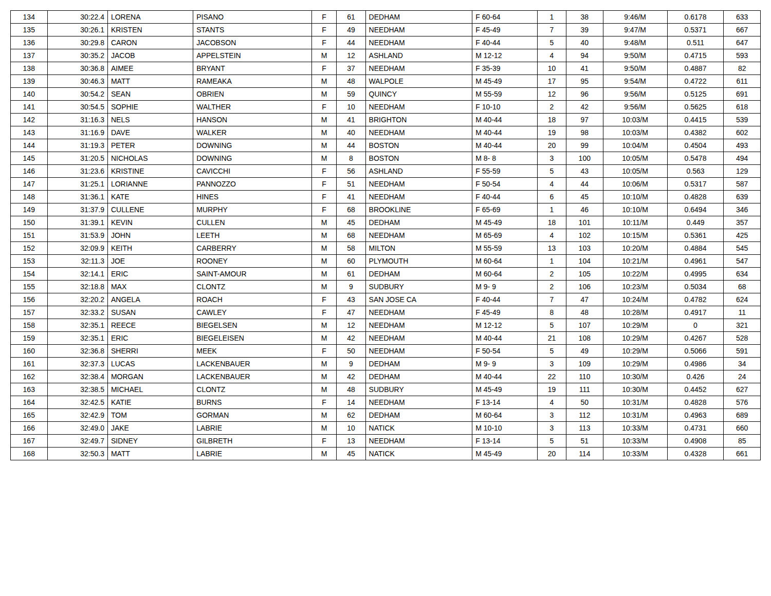| 134 | 30:22.4 | LORENA | PISANO | F | 61 | DEDHAM | F 60-64 | 1 | 38 | 9:46/M | 0.6178 | 633 |
| 135 | 30:26.1 | KRISTEN | STANTS | F | 49 | NEEDHAM | F 45-49 | 7 | 39 | 9:47/M | 0.5371 | 667 |
| 136 | 30:29.8 | CARON | JACOBSON | F | 44 | NEEDHAM | F 40-44 | 5 | 40 | 9:48/M | 0.511 | 647 |
| 137 | 30:35.2 | JACOB | APPELSTEIN | M | 12 | ASHLAND | M 12-12 | 4 | 94 | 9:50/M | 0.4715 | 593 |
| 138 | 30:36.8 | AIMEE | BRYANT | F | 37 | NEEDHAM | F 35-39 | 10 | 41 | 9:50/M | 0.4887 | 82 |
| 139 | 30:46.3 | MATT | RAMEAKA | M | 48 | WALPOLE | M 45-49 | 17 | 95 | 9:54/M | 0.4722 | 611 |
| 140 | 30:54.2 | SEAN | OBRIEN | M | 59 | QUINCY | M 55-59 | 12 | 96 | 9:56/M | 0.5125 | 691 |
| 141 | 30:54.5 | SOPHIE | WALTHER | F | 10 | NEEDHAM | F 10-10 | 2 | 42 | 9:56/M | 0.5625 | 618 |
| 142 | 31:16.3 | NELS | HANSON | M | 41 | BRIGHTON | M 40-44 | 18 | 97 | 10:03/M | 0.4415 | 539 |
| 143 | 31:16.9 | DAVE | WALKER | M | 40 | NEEDHAM | M 40-44 | 19 | 98 | 10:03/M | 0.4382 | 602 |
| 144 | 31:19.3 | PETER | DOWNING | M | 44 | BOSTON | M 40-44 | 20 | 99 | 10:04/M | 0.4504 | 493 |
| 145 | 31:20.5 | NICHOLAS | DOWNING | M | 8 | BOSTON | M 8- 8 | 3 | 100 | 10:05/M | 0.5478 | 494 |
| 146 | 31:23.6 | KRISTINE | CAVICCHI | F | 56 | ASHLAND | F 55-59 | 5 | 43 | 10:05/M | 0.563 | 129 |
| 147 | 31:25.1 | LORIANNE | PANNOZZO | F | 51 | NEEDHAM | F 50-54 | 4 | 44 | 10:06/M | 0.5317 | 587 |
| 148 | 31:36.1 | KATE | HINES | F | 41 | NEEDHAM | F 40-44 | 6 | 45 | 10:10/M | 0.4828 | 639 |
| 149 | 31:37.9 | CULLENE | MURPHY | F | 68 | BROOKLINE | F 65-69 | 1 | 46 | 10:10/M | 0.6494 | 346 |
| 150 | 31:39.1 | KEVIN | CULLEN | M | 45 | DEDHAM | M 45-49 | 18 | 101 | 10:11/M | 0.449 | 357 |
| 151 | 31:53.9 | JOHN | LEETH | M | 68 | NEEDHAM | M 65-69 | 4 | 102 | 10:15/M | 0.5361 | 425 |
| 152 | 32:09.9 | KEITH | CARBERRY | M | 58 | MILTON | M 55-59 | 13 | 103 | 10:20/M | 0.4884 | 545 |
| 153 | 32:11.3 | JOE | ROONEY | M | 60 | PLYMOUTH | M 60-64 | 1 | 104 | 10:21/M | 0.4961 | 547 |
| 154 | 32:14.1 | ERIC | SAINT-AMOUR | M | 61 | DEDHAM | M 60-64 | 2 | 105 | 10:22/M | 0.4995 | 634 |
| 155 | 32:18.8 | MAX | CLONTZ | M | 9 | SUDBURY | M 9- 9 | 2 | 106 | 10:23/M | 0.5034 | 68 |
| 156 | 32:20.2 | ANGELA | ROACH | F | 43 | SAN JOSE CA | F 40-44 | 7 | 47 | 10:24/M | 0.4782 | 624 |
| 157 | 32:33.2 | SUSAN | CAWLEY | F | 47 | NEEDHAM | F 45-49 | 8 | 48 | 10:28/M | 0.4917 | 11 |
| 158 | 32:35.1 | REECE | BIEGELSEN | M | 12 | NEEDHAM | M 12-12 | 5 | 107 | 10:29/M | 0 | 321 |
| 159 | 32:35.1 | ERIC | BIEGELEISEN | M | 42 | NEEDHAM | M 40-44 | 21 | 108 | 10:29/M | 0.4267 | 528 |
| 160 | 32:36.8 | SHERRI | MEEK | F | 50 | NEEDHAM | F 50-54 | 5 | 49 | 10:29/M | 0.5066 | 591 |
| 161 | 32:37.3 | LUCAS | LACKENBAUER | M | 9 | DEDHAM | M 9- 9 | 3 | 109 | 10:29/M | 0.4986 | 34 |
| 162 | 32:38.4 | MORGAN | LACKENBAUER | M | 42 | DEDHAM | M 40-44 | 22 | 110 | 10:30/M | 0.426 | 24 |
| 163 | 32:38.5 | MICHAEL | CLONTZ | M | 48 | SUDBURY | M 45-49 | 19 | 111 | 10:30/M | 0.4452 | 627 |
| 164 | 32:42.5 | KATIE | BURNS | F | 14 | NEEDHAM | F 13-14 | 4 | 50 | 10:31/M | 0.4828 | 576 |
| 165 | 32:42.9 | TOM | GORMAN | M | 62 | DEDHAM | M 60-64 | 3 | 112 | 10:31/M | 0.4963 | 689 |
| 166 | 32:49.0 | JAKE | LABRIE | M | 10 | NATICK | M 10-10 | 3 | 113 | 10:33/M | 0.4731 | 660 |
| 167 | 32:49.7 | SIDNEY | GILBRETH | F | 13 | NEEDHAM | F 13-14 | 5 | 51 | 10:33/M | 0.4908 | 85 |
| 168 | 32:50.3 | MATT | LABRIE | M | 45 | NATICK | M 45-49 | 20 | 114 | 10:33/M | 0.4328 | 661 |